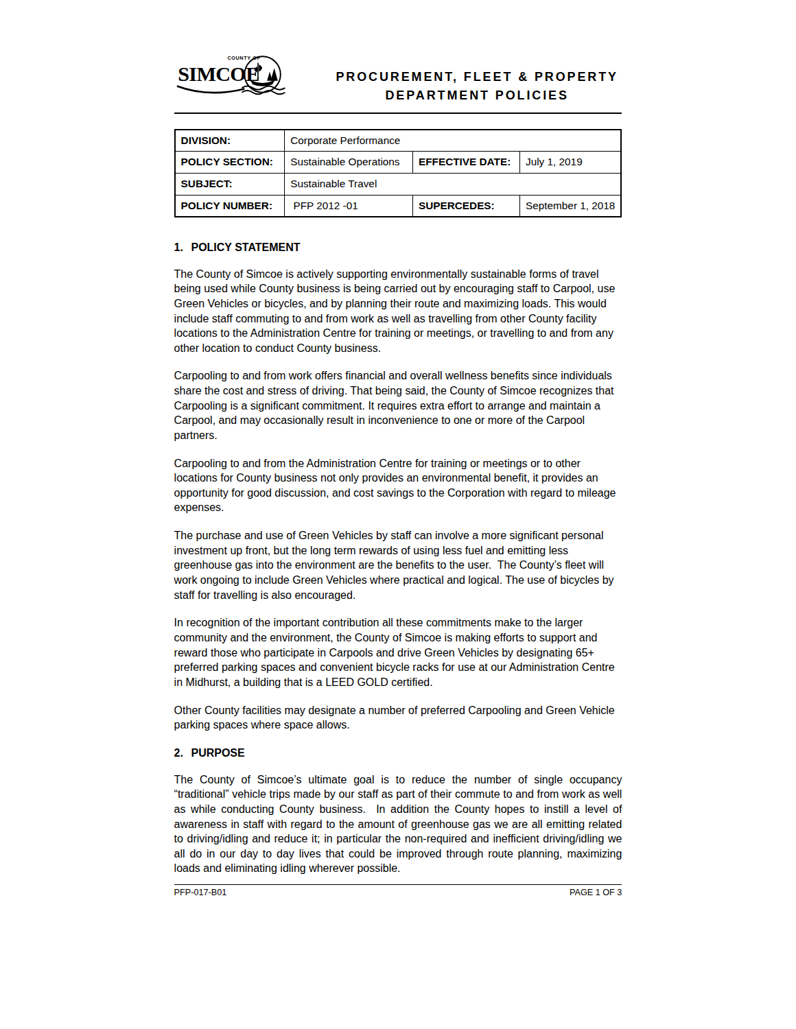COUNTY OF SIMCOE
PROCUREMENT, FLEET & PROPERTY
DEPARTMENT POLICIES
| DIVISION: | Corporate Performance |
| POLICY SECTION: | Sustainable Operations | EFFECTIVE DATE: | July 1, 2019 |
| SUBJECT: | Sustainable Travel |
| POLICY NUMBER: | PFP 2012 -01 | SUPERCEDES: | September 1, 2018 |
1. POLICY STATEMENT
The County of Simcoe is actively supporting environmentally sustainable forms of travel being used while County business is being carried out by encouraging staff to Carpool, use Green Vehicles or bicycles, and by planning their route and maximizing loads. This would include staff commuting to and from work as well as travelling from other County facility locations to the Administration Centre for training or meetings, or travelling to and from any other location to conduct County business.
Carpooling to and from work offers financial and overall wellness benefits since individuals share the cost and stress of driving. That being said, the County of Simcoe recognizes that Carpooling is a significant commitment. It requires extra effort to arrange and maintain a Carpool, and may occasionally result in inconvenience to one or more of the Carpool partners.
Carpooling to and from the Administration Centre for training or meetings or to other locations for County business not only provides an environmental benefit, it provides an opportunity for good discussion, and cost savings to the Corporation with regard to mileage expenses.
The purchase and use of Green Vehicles by staff can involve a more significant personal investment up front, but the long term rewards of using less fuel and emitting less greenhouse gas into the environment are the benefits to the user. The County’s fleet will work ongoing to include Green Vehicles where practical and logical. The use of bicycles by staff for travelling is also encouraged.
In recognition of the important contribution all these commitments make to the larger community and the environment, the County of Simcoe is making efforts to support and reward those who participate in Carpools and drive Green Vehicles by designating 65+ preferred parking spaces and convenient bicycle racks for use at our Administration Centre in Midhurst, a building that is a LEED GOLD certified.
Other County facilities may designate a number of preferred Carpooling and Green Vehicle parking spaces where space allows.
2. PURPOSE
The County of Simcoe’s ultimate goal is to reduce the number of single occupancy “traditional” vehicle trips made by our staff as part of their commute to and from work as well as while conducting County business. In addition the County hopes to instill a level of awareness in staff with regard to the amount of greenhouse gas we are all emitting related to driving/idling and reduce it; in particular the non-required and inefficient driving/idling we all do in our day to day lives that could be improved through route planning, maximizing loads and eliminating idling wherever possible.
PFP-017-B01 PAGE 1 OF 3